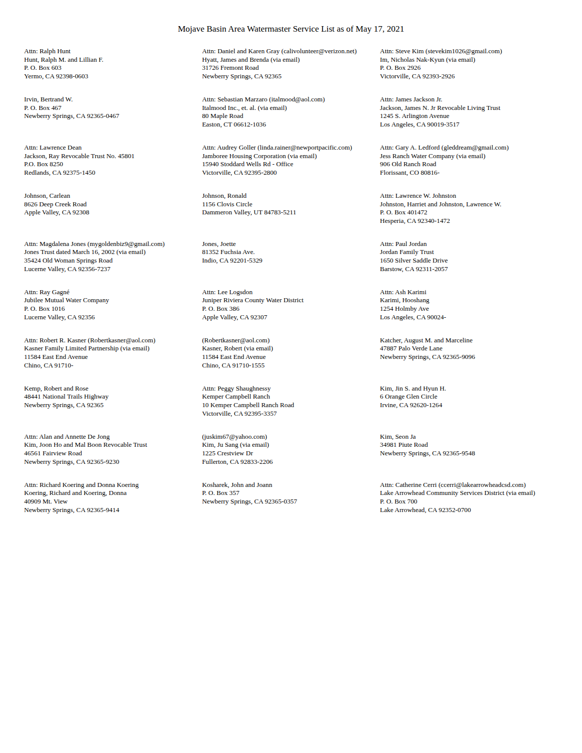Mojave Basin Area Watermaster Service List as of May 17, 2021
| Attn: Ralph Hunt Hunt, Ralph M. and Lillian F. P. O. Box 603 Yermo, CA 92398-0603 | Attn: Daniel and Karen Gray (calivolunteer@verizon.net) Hyatt, James and Brenda (via email) 31726 Fremont Road Newberry Springs, CA 92365 | Attn: Steve Kim (stevekim1026@gmail.com) Im, Nicholas Nak-Kyun (via email) P. O. Box 2926 Victorville, CA 92393-2926 |
| Irvin, Bertrand W. P. O. Box 467 Newberry Springs, CA 92365-0467 | Attn: Sebastian Marzaro (italmood@aol.com) Italmood Inc., et. al. (via email) 80 Maple Road Easton, CT 06612-1036 | Attn: James Jackson Jr. Jackson, James N. Jr Revocable Living Trust 1245 S. Arlington Avenue Los Angeles, CA 90019-3517 |
| Attn: Lawrence Dean Jackson, Ray Revocable Trust No. 45801 P.O. Box 8250 Redlands, CA 92375-1450 | Attn: Audrey Goller (linda.rainer@newportpacific.com) Jamboree Housing Corporation (via email) 15940 Stoddard Wells Rd - Office Victorville, CA 92395-2800 | Attn: Gary A. Ledford (gleddream@gmail.com) Jess Ranch Water Company (via email) 906 Old Ranch Road Florissant, CO 80816- |
| Johnson, Carlean 8626 Deep Creek Road Apple Valley, CA 92308 | Johnson, Ronald 1156 Clovis Circle Dammeron Valley, UT 84783-5211 | Attn: Lawrence W. Johnston Johnston, Harriet and Johnston, Lawrence W. P. O. Box 401472 Hesperia, CA 92340-1472 |
| Attn: Magdalena Jones (mygoldenbiz9@gmail.com) Jones Trust dated March 16, 2002 (via email) 35424 Old Woman Springs Road Lucerne Valley, CA 92356-7237 | Jones, Joette 81352 Fuchsia Ave. Indio, CA 92201-5329 | Attn: Paul Jordan Jordan Family Trust 1650 Silver Saddle Drive Barstow, CA 92311-2057 |
| Attn: Ray Gagné Jubilee Mutual Water Company P. O. Box 1016 Lucerne Valley, CA 92356 | Attn: Lee Logsdon Juniper Riviera County Water District P. O. Box 386 Apple Valley, CA 92307 | Attn: Ash Karimi Karimi, Hooshang 1254 Holmby Ave Los Angeles, CA 90024- |
| Attn: Robert R. Kasner (Robertkasner@aol.com) Kasner Family Limited Partnership (via email) 11584 East End Avenue Chino, CA 91710- | (Robertkasner@aol.com) Kasner, Robert (via email) 11584 East End Avenue Chino, CA 91710-1555 | Katcher, August M. and Marceline 47887 Palo Verde Lane Newberry Springs, CA 92365-9096 |
| Kemp, Robert and Rose 48441 National Trails Highway Newberry Springs, CA 92365 | Attn: Peggy Shaughnessy Kemper Campbell Ranch 10 Kemper Campbell Ranch Road Victorville, CA 92395-3357 | Kim, Jin S. and Hyun H. 6 Orange Glen Circle Irvine, CA 92620-1264 |
| Attn: Alan and Annette De Jong Kim, Joon Ho and Mal Boon Revocable Trust 46561 Fairview Road Newberry Springs, CA 92365-9230 | (juskim67@yahoo.com) Kim, Ju Sang (via email) 1225 Crestview Dr Fullerton, CA 92833-2206 | Kim, Seon Ja 34981 Piute Road Newberry Springs, CA 92365-9548 |
| Attn: Richard Koering and Donna Koering Koering, Richard and Koering, Donna 40909 Mt. View Newberry Springs, CA 92365-9414 | Kosharek, John and Joann P. O. Box 357 Newberry Springs, CA 92365-0357 | Attn: Catherine Cerri (ccerri@lakearrowheadcsd.com) Lake Arrowhead Community Services District (via email) P. O. Box 700 Lake Arrowhead, CA 92352-0700 |